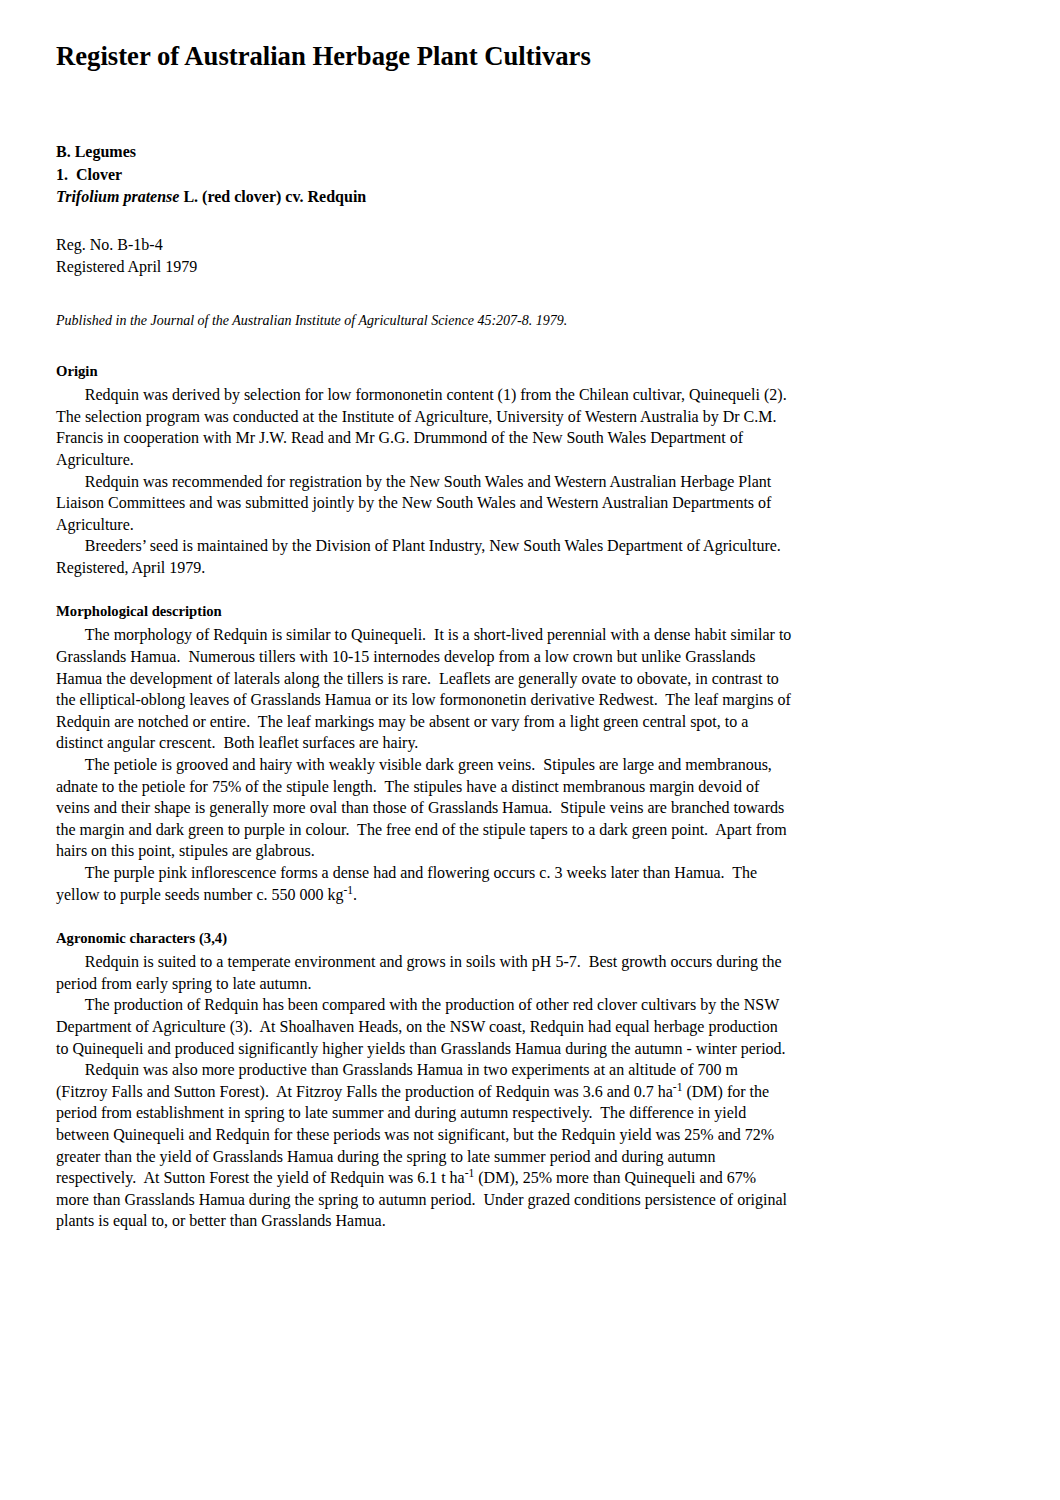Register of Australian Herbage Plant Cultivars
B. Legumes
1. Clover
Trifolium pratense L. (red clover) cv. Redquin
Reg. No. B-1b-4
Registered April 1979
Published in the Journal of the Australian Institute of Agricultural Science 45:207-8. 1979.
Origin
Redquin was derived by selection for low formononetin content (1) from the Chilean cultivar, Quinequeli (2). The selection program was conducted at the Institute of Agriculture, University of Western Australia by Dr C.M. Francis in cooperation with Mr J.W. Read and Mr G.G. Drummond of the New South Wales Department of Agriculture.
Redquin was recommended for registration by the New South Wales and Western Australian Herbage Plant Liaison Committees and was submitted jointly by the New South Wales and Western Australian Departments of Agriculture.
Breeders’ seed is maintained by the Division of Plant Industry, New South Wales Department of Agriculture. Registered, April 1979.
Morphological description
The morphology of Redquin is similar to Quinequeli. It is a short-lived perennial with a dense habit similar to Grasslands Hamua. Numerous tillers with 10-15 internodes develop from a low crown but unlike Grasslands Hamua the development of laterals along the tillers is rare. Leaflets are generally ovate to obovate, in contrast to the elliptical-oblong leaves of Grasslands Hamua or its low formononetin derivative Redwest. The leaf margins of Redquin are notched or entire. The leaf markings may be absent or vary from a light green central spot, to a distinct angular crescent. Both leaflet surfaces are hairy.
The petiole is grooved and hairy with weakly visible dark green veins. Stipules are large and membranous, adnate to the petiole for 75% of the stipule length. The stipules have a distinct membranous margin devoid of veins and their shape is generally more oval than those of Grasslands Hamua. Stipule veins are branched towards the margin and dark green to purple in colour. The free end of the stipule tapers to a dark green point. Apart from hairs on this point, stipules are glabrous.
The purple pink inflorescence forms a dense had and flowering occurs c. 3 weeks later than Hamua. The yellow to purple seeds number c. 550 000 kg-1.
Agronomic characters (3,4)
Redquin is suited to a temperate environment and grows in soils with pH 5-7. Best growth occurs during the period from early spring to late autumn.
The production of Redquin has been compared with the production of other red clover cultivars by the NSW Department of Agriculture (3). At Shoalhaven Heads, on the NSW coast, Redquin had equal herbage production to Quinequeli and produced significantly higher yields than Grasslands Hamua during the autumn - winter period.
Redquin was also more productive than Grasslands Hamua in two experiments at an altitude of 700 m (Fitzroy Falls and Sutton Forest). At Fitzroy Falls the production of Redquin was 3.6 and 0.7 ha-1 (DM) for the period from establishment in spring to late summer and during autumn respectively. The difference in yield between Quinequeli and Redquin for these periods was not significant, but the Redquin yield was 25% and 72% greater than the yield of Grasslands Hamua during the spring to late summer period and during autumn respectively. At Sutton Forest the yield of Redquin was 6.1 t ha-1 (DM), 25% more than Quinequeli and 67% more than Grasslands Hamua during the spring to autumn period. Under grazed conditions persistence of original plants is equal to, or better than Grasslands Hamua.